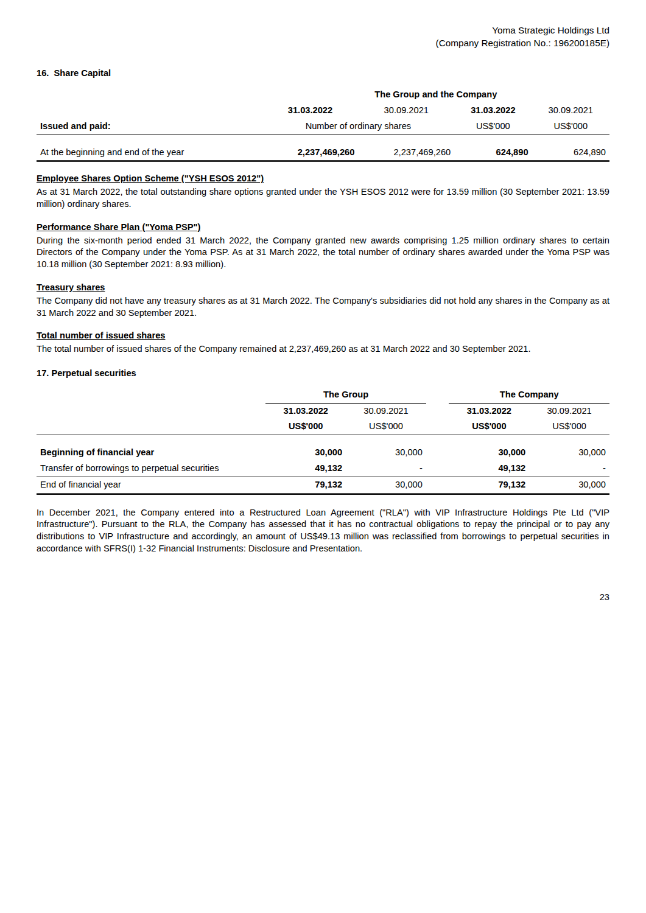Yoma Strategic Holdings Ltd
(Company Registration No.: 196200185E)
16. Share Capital
| | The Group and the Company |
| | 31.03.2022 | 30.09.2021 | 31.03.2022 | 30.09.2021 |
| Issued and paid: | Number of ordinary shares | US$'000 | US$'000 |
| At the beginning and end of the year | 2,237,469,260 | 2,237,469,260 | 624,890 | 624,890 |
Employee Shares Option Scheme ("YSH ESOS 2012")
As at 31 March 2022, the total outstanding share options granted under the YSH ESOS 2012 were for 13.59 million (30 September 2021: 13.59 million) ordinary shares.
Performance Share Plan ("Yoma PSP")
During the six-month period ended 31 March 2022, the Company granted new awards comprising 1.25 million ordinary shares to certain Directors of the Company under the Yoma PSP. As at 31 March 2022, the total number of ordinary shares awarded under the Yoma PSP was 10.18 million (30 September 2021: 8.93 million).
Treasury shares
The Company did not have any treasury shares as at 31 March 2022. The Company's subsidiaries did not hold any shares in the Company as at 31 March 2022 and 30 September 2021.
Total number of issued shares
The total number of issued shares of the Company remained at 2,237,469,260 as at 31 March 2022 and 30 September 2021.
17. Perpetual securities
| | The Group | | The Company |
| | 31.03.2022 | 30.09.2021 | | 31.03.2022 | 30.09.2021 |
| | US$'000 | US$'000 | | US$'000 | US$'000 |
| Beginning of financial year | 30,000 | 30,000 | | 30,000 | 30,000 |
| Transfer of borrowings to perpetual securities | 49,132 | - | | 49,132 | - |
| End of financial year | 79,132 | 30,000 | | 79,132 | 30,000 |
In December 2021, the Company entered into a Restructured Loan Agreement ("RLA") with VIP Infrastructure Holdings Pte Ltd ("VIP Infrastructure"). Pursuant to the RLA, the Company has assessed that it has no contractual obligations to repay the principal or to pay any distributions to VIP Infrastructure and accordingly, an amount of US$49.13 million was reclassified from borrowings to perpetual securities in accordance with SFRS(I) 1-32 Financial Instruments: Disclosure and Presentation.
23